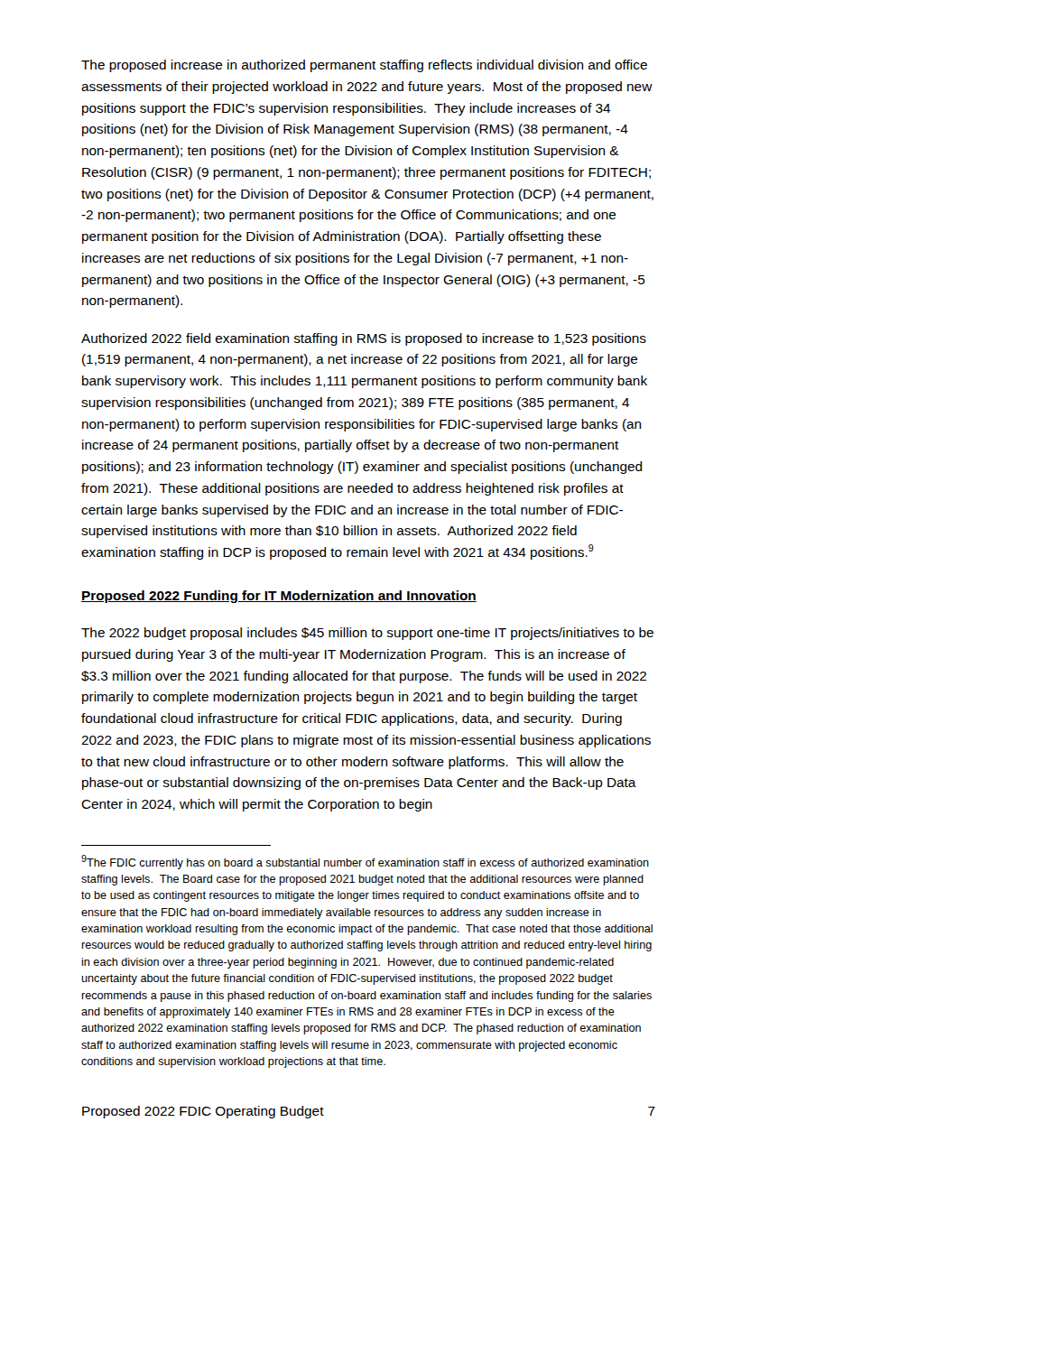The proposed increase in authorized permanent staffing reflects individual division and office assessments of their projected workload in 2022 and future years. Most of the proposed new positions support the FDIC’s supervision responsibilities. They include increases of 34 positions (net) for the Division of Risk Management Supervision (RMS) (38 permanent, -4 non-permanent); ten positions (net) for the Division of Complex Institution Supervision & Resolution (CISR) (9 permanent, 1 non-permanent); three permanent positions for FDITECH; two positions (net) for the Division of Depositor & Consumer Protection (DCP) (+4 permanent, -2 non-permanent); two permanent positions for the Office of Communications; and one permanent position for the Division of Administration (DOA). Partially offsetting these increases are net reductions of six positions for the Legal Division (-7 permanent, +1 non-permanent) and two positions in the Office of the Inspector General (OIG) (+3 permanent, -5 non-permanent).
Authorized 2022 field examination staffing in RMS is proposed to increase to 1,523 positions (1,519 permanent, 4 non-permanent), a net increase of 22 positions from 2021, all for large bank supervisory work. This includes 1,111 permanent positions to perform community bank supervision responsibilities (unchanged from 2021); 389 FTE positions (385 permanent, 4 non-permanent) to perform supervision responsibilities for FDIC-supervised large banks (an increase of 24 permanent positions, partially offset by a decrease of two non-permanent positions); and 23 information technology (IT) examiner and specialist positions (unchanged from 2021). These additional positions are needed to address heightened risk profiles at certain large banks supervised by the FDIC and an increase in the total number of FDIC-supervised institutions with more than $10 billion in assets. Authorized 2022 field examination staffing in DCP is proposed to remain level with 2021 at 434 positions.9
Proposed 2022 Funding for IT Modernization and Innovation
The 2022 budget proposal includes $45 million to support one-time IT projects/initiatives to be pursued during Year 3 of the multi-year IT Modernization Program. This is an increase of $3.3 million over the 2021 funding allocated for that purpose. The funds will be used in 2022 primarily to complete modernization projects begun in 2021 and to begin building the target foundational cloud infrastructure for critical FDIC applications, data, and security. During 2022 and 2023, the FDIC plans to migrate most of its mission-essential business applications to that new cloud infrastructure or to other modern software platforms. This will allow the phase-out or substantial downsizing of the on-premises Data Center and the Back-up Data Center in 2024, which will permit the Corporation to begin
9The FDIC currently has on board a substantial number of examination staff in excess of authorized examination staffing levels. The Board case for the proposed 2021 budget noted that the additional resources were planned to be used as contingent resources to mitigate the longer times required to conduct examinations offsite and to ensure that the FDIC had on-board immediately available resources to address any sudden increase in examination workload resulting from the economic impact of the pandemic. That case noted that those additional resources would be reduced gradually to authorized staffing levels through attrition and reduced entry-level hiring in each division over a three-year period beginning in 2021. However, due to continued pandemic-related uncertainty about the future financial condition of FDIC-supervised institutions, the proposed 2022 budget recommends a pause in this phased reduction of on-board examination staff and includes funding for the salaries and benefits of approximately 140 examiner FTEs in RMS and 28 examiner FTEs in DCP in excess of the authorized 2022 examination staffing levels proposed for RMS and DCP. The phased reduction of examination staff to authorized examination staffing levels will resume in 2023, commensurate with projected economic conditions and supervision workload projections at that time.
Proposed 2022 FDIC Operating Budget 7